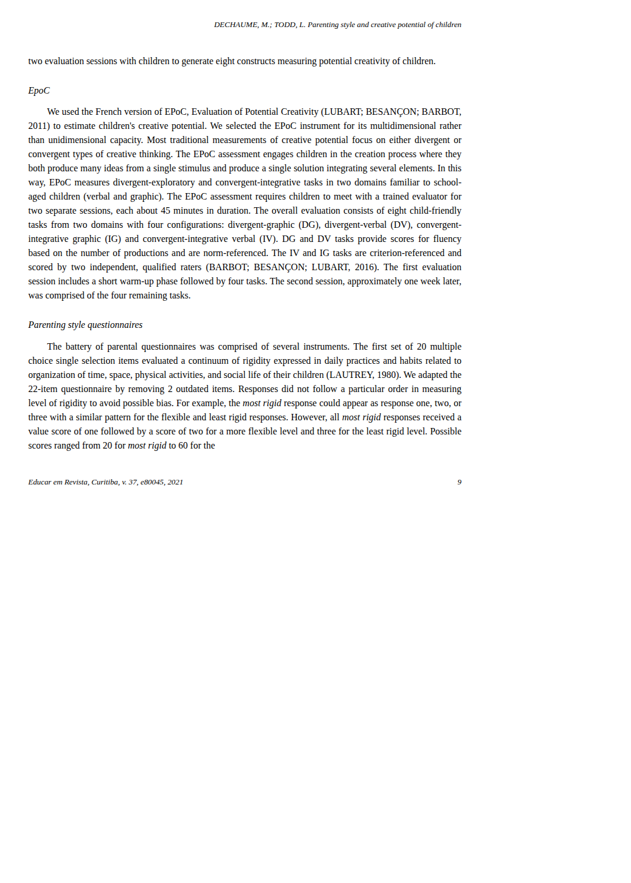DECHAUME, M.; TODD, L. Parenting style and creative potential of children
two evaluation sessions with children to generate eight constructs measuring potential creativity of children.
EpoC
We used the French version of EPoC, Evaluation of Potential Creativity (LUBART; BESANÇON; BARBOT, 2011) to estimate children's creative potential. We selected the EPoC instrument for its multidimensional rather than unidimensional capacity. Most traditional measurements of creative potential focus on either divergent or convergent types of creative thinking. The EPoC assessment engages children in the creation process where they both produce many ideas from a single stimulus and produce a single solution integrating several elements. In this way, EPoC measures divergent-exploratory and convergent-integrative tasks in two domains familiar to school-aged children (verbal and graphic). The EPoC assessment requires children to meet with a trained evaluator for two separate sessions, each about 45 minutes in duration. The overall evaluation consists of eight child-friendly tasks from two domains with four configurations: divergent-graphic (DG), divergent-verbal (DV), convergent-integrative graphic (IG) and convergent-integrative verbal (IV). DG and DV tasks provide scores for fluency based on the number of productions and are norm-referenced. The IV and IG tasks are criterion-referenced and scored by two independent, qualified raters (BARBOT; BESANÇON; LUBART, 2016). The first evaluation session includes a short warm-up phase followed by four tasks. The second session, approximately one week later, was comprised of the four remaining tasks.
Parenting style questionnaires
The battery of parental questionnaires was comprised of several instruments. The first set of 20 multiple choice single selection items evaluated a continuum of rigidity expressed in daily practices and habits related to organization of time, space, physical activities, and social life of their children (LAUTREY, 1980). We adapted the 22-item questionnaire by removing 2 outdated items. Responses did not follow a particular order in measuring level of rigidity to avoid possible bias. For example, the most rigid response could appear as response one, two, or three with a similar pattern for the flexible and least rigid responses. However, all most rigid responses received a value score of one followed by a score of two for a more flexible level and three for the least rigid level. Possible scores ranged from 20 for most rigid to 60 for the
Educar em Revista, Curitiba, v. 37, e80045, 2021 9